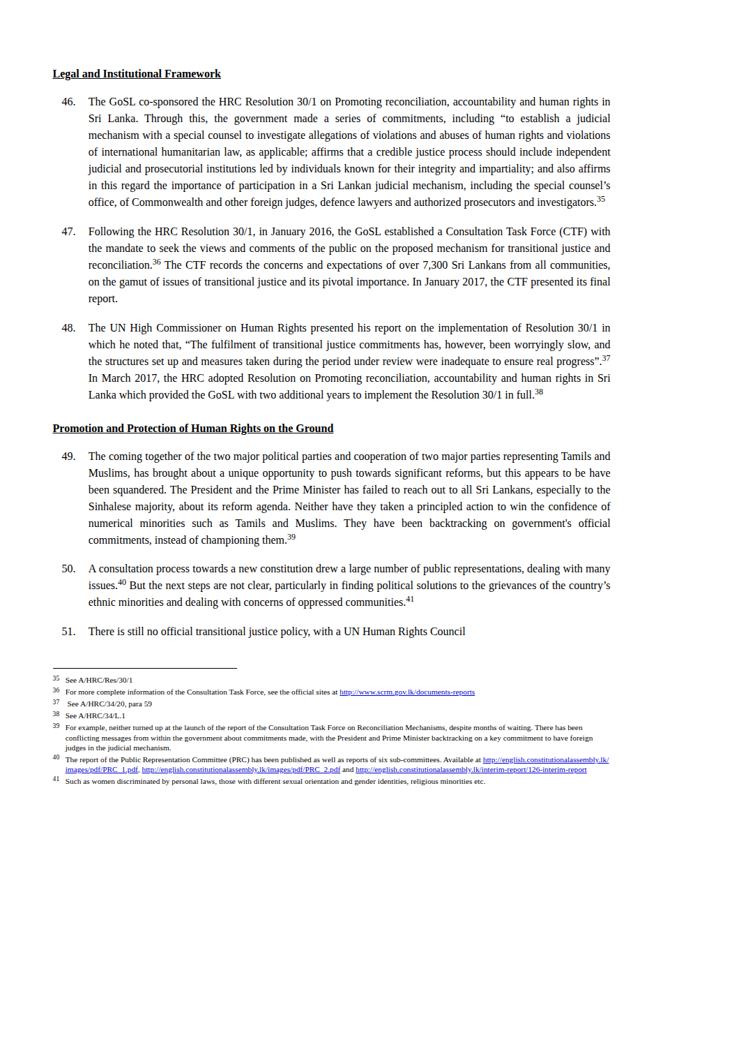Legal and Institutional Framework
46. The GoSL co-sponsored the HRC Resolution 30/1 on Promoting reconciliation, accountability and human rights in Sri Lanka. Through this, the government made a series of commitments, including “to establish a judicial mechanism with a special counsel to investigate allegations of violations and abuses of human rights and violations of international humanitarian law, as applicable; affirms that a credible justice process should include independent judicial and prosecutorial institutions led by individuals known for their integrity and impartiality; and also affirms in this regard the importance of participation in a Sri Lankan judicial mechanism, including the special counsel’s office, of Commonwealth and other foreign judges, defence lawyers and authorized prosecutors and investigators.35
47. Following the HRC Resolution 30/1, in January 2016, the GoSL established a Consultation Task Force (CTF) with the mandate to seek the views and comments of the public on the proposed mechanism for transitional justice and reconciliation.36 The CTF records the concerns and expectations of over 7,300 Sri Lankans from all communities, on the gamut of issues of transitional justice and its pivotal importance. In January 2017, the CTF presented its final report.
48. The UN High Commissioner on Human Rights presented his report on the implementation of Resolution 30/1 in which he noted that, “The fulfilment of transitional justice commitments has, however, been worryingly slow, and the structures set up and measures taken during the period under review were inadequate to ensure real progress”.37 In March 2017, the HRC adopted Resolution on Promoting reconciliation, accountability and human rights in Sri Lanka which provided the GoSL with two additional years to implement the Resolution 30/1 in full.38
Promotion and Protection of Human Rights on the Ground
49. The coming together of the two major political parties and cooperation of two major parties representing Tamils and Muslims, has brought about a unique opportunity to push towards significant reforms, but this appears to be have been squandered. The President and the Prime Minister has failed to reach out to all Sri Lankans, especially to the Sinhalese majority, about its reform agenda. Neither have they taken a principled action to win the confidence of numerical minorities such as Tamils and Muslims. They have been backtracking on government's official commitments, instead of championing them.39
50. A consultation process towards a new constitution drew a large number of public representations, dealing with many issues.40 But the next steps are not clear, particularly in finding political solutions to the grievances of the country’s ethnic minorities and dealing with concerns of oppressed communities.41
51. There is still no official transitional justice policy, with a UN Human Rights Council
35 See A/HRC/Res/30/1
36 For more complete information of the Consultation Task Force, see the official sites at http://www.scrm.gov.lk/documents-reports
37 See A/HRC/34/20, para 59
38 See A/HRC/34/L.1
39 For example, neither turned up at the launch of the report of the Consultation Task Force on Reconciliation Mechanisms, despite months of waiting. There has been conflicting messages from within the government about commitments made, with the President and Prime Minister backtracking on a key commitment to have foreign judges in the judicial mechanism.
40 The report of the Public Representation Committee (PRC) has been published as well as reports of six sub-committees. Available at http://english.constitutionalassembly.lk/images/pdf/PRC_1.pdf, http://english.constitutionalassembly.lk/images/pdf/PRC_2.pdf and http://english.constitutionalassembly.lk/interim-report/126-interim-report
41 Such as women discriminated by personal laws, those with different sexual orientation and gender identities, religious minorities etc.